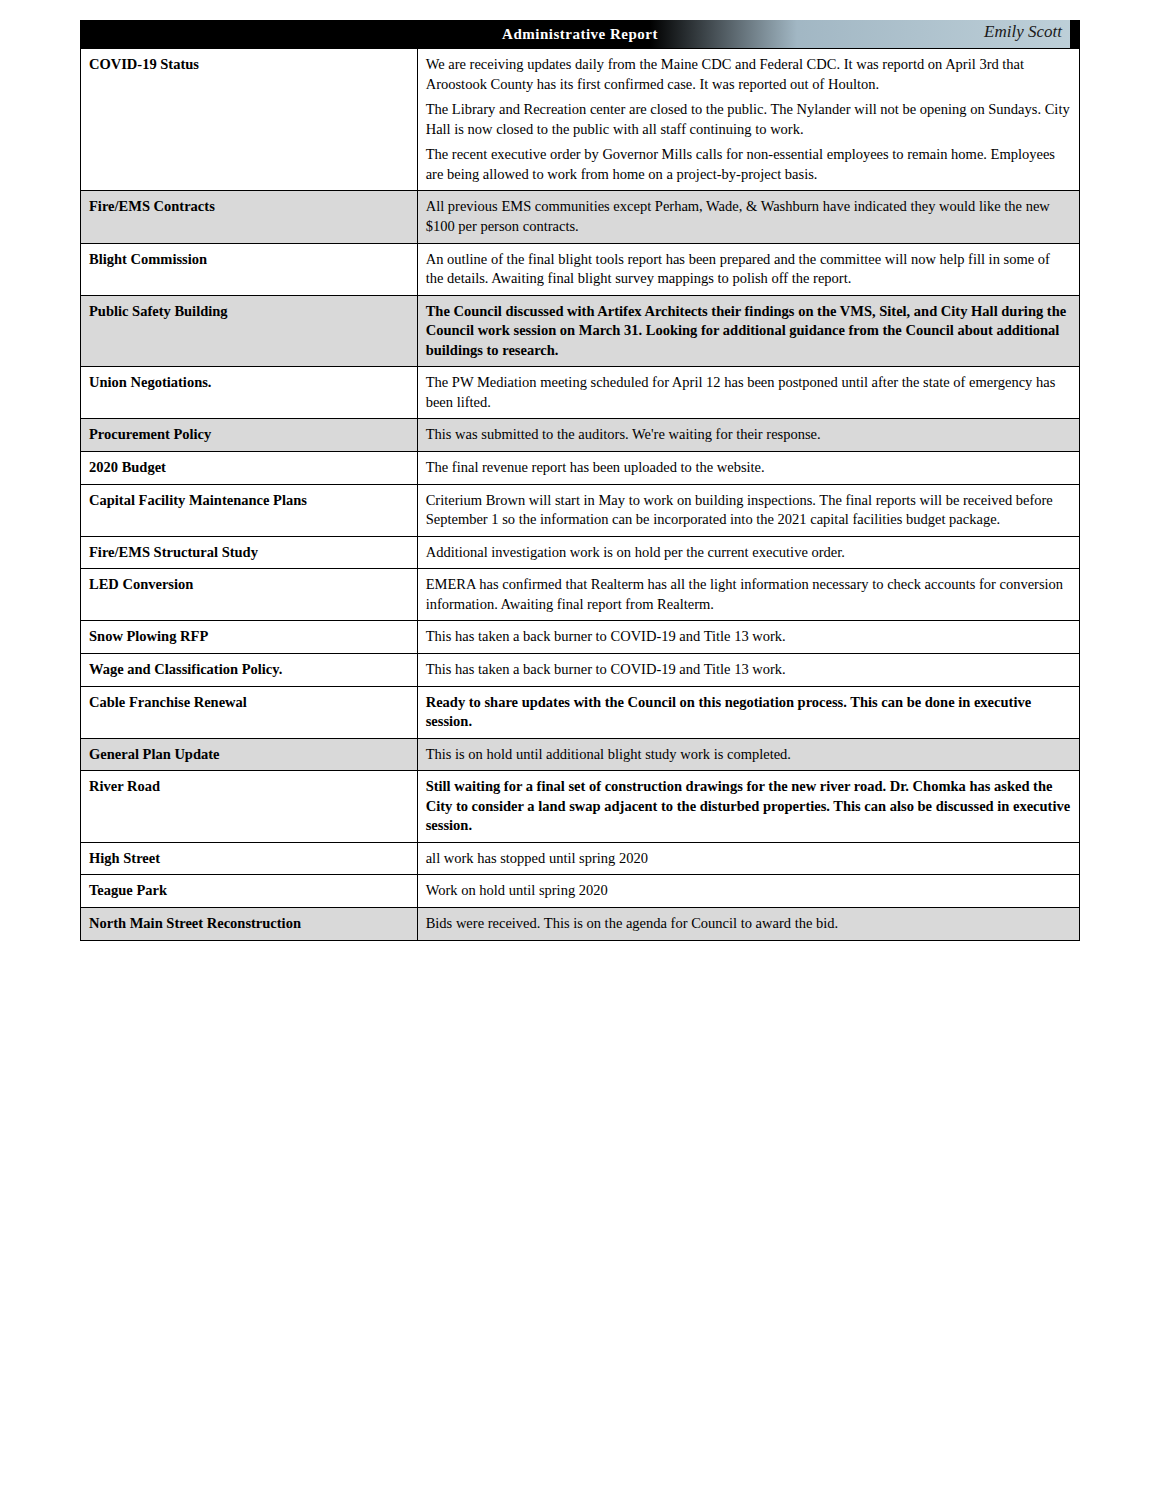Administrative Report Emily Scott
| COVID-19 Status | We are receiving updates daily from the Maine CDC and Federal CDC. It was reportd on April 3rd that Aroostook County has its first confirmed case. It was reported out of Houlton. The Library and Recreation center are closed to the public. The Nylander will not be opening on Sundays. City Hall is now closed to the public with all staff continuing to work. The recent executive order by Governor Mills calls for non-essential employees to remain home. Employees are being allowed to work from home on a project-by-project basis. |
| Fire/EMS Contracts | All previous EMS communities except Perham, Wade, & Washburn have indicated they would like the new $100 per person contracts. |
| Blight Commission | An outline of the final blight tools report has been prepared and the committee will now help fill in some of the details. Awaiting final blight survey mappings to polish off the report. |
| Public Safety Building | The Council discussed with Artifex Architects their findings on the VMS, Sitel, and City Hall during the Council work session on March 31. Looking for additional guidance from the Council about additional buildings to research. |
| Union Negotiations. | The PW Mediation meeting scheduled for April 12 has been postponed until after the state of emergency has been lifted. |
| Procurement Policy | This was submitted to the auditors. We're waiting for their response. |
| 2020 Budget | The final revenue report has been uploaded to the website. |
| Capital Facility Maintenance Plans | Criterium Brown will start in May to work on building inspections. The final reports will be received before September 1 so the information can be incorporated into the 2021 capital facilities budget package. |
| Fire/EMS Structural Study | Additional investigation work is on hold per the current executive order. |
| LED Conversion | EMERA has confirmed that Realterm has all the light information necessary to check accounts for conversion information. Awaiting final report from Realterm. |
| Snow Plowing RFP | This has taken a back burner to COVID-19 and Title 13 work. |
| Wage and Classification Policy. | This has taken a back burner to COVID-19 and Title 13 work. |
| Cable Franchise Renewal | Ready to share updates with the Council on this negotiation process. This can be done in executive session. |
| General Plan Update | This is on hold until additional blight study work is completed. |
| River Road | Still waiting for a final set of construction drawings for the new river road. Dr. Chomka has asked the City to consider a land swap adjacent to the disturbed properties. This can also be discussed in executive session. |
| High Street | all work has stopped until spring 2020 |
| Teague Park | Work on hold until spring 2020 |
| North Main Street Reconstruction | Bids were received. This is on the agenda for Council to award the bid. |